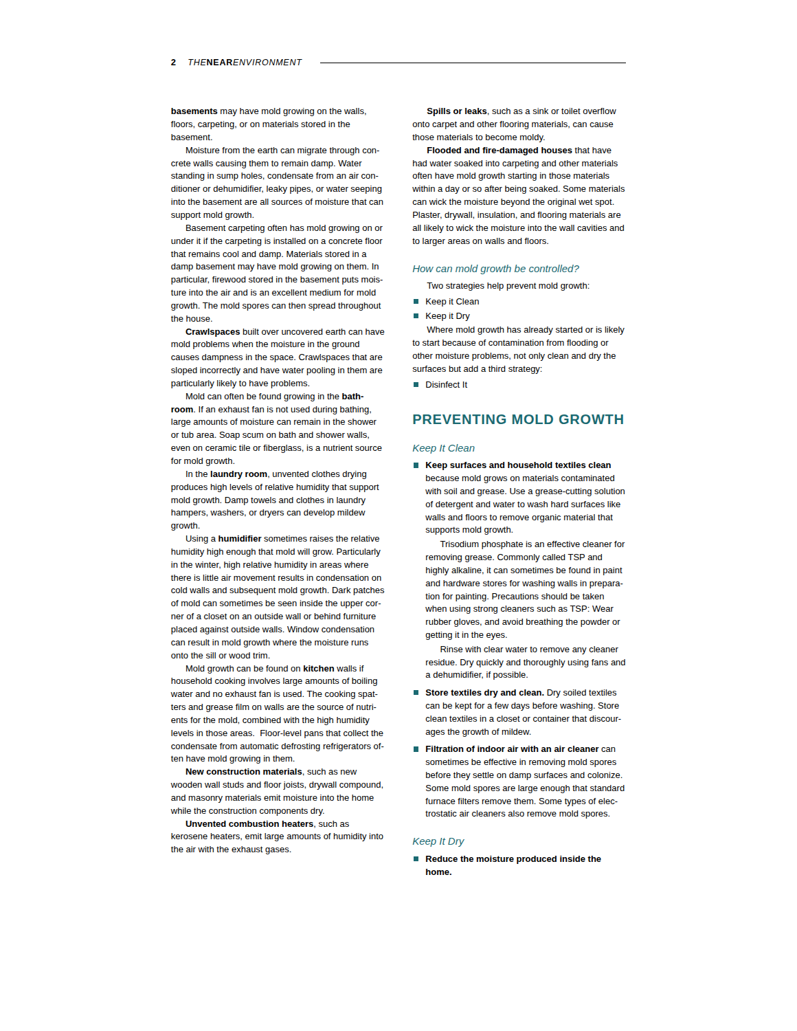2 THE NEAR ENVIRONMENT
basements may have mold growing on the walls, floors, carpeting, or on materials stored in the basement.
Moisture from the earth can migrate through concrete walls causing them to remain damp. Water standing in sump holes, condensate from an air conditioner or dehumidifier, leaky pipes, or water seeping into the basement are all sources of moisture that can support mold growth.
Basement carpeting often has mold growing on or under it if the carpeting is installed on a concrete floor that remains cool and damp. Materials stored in a damp basement may have mold growing on them. In particular, firewood stored in the basement puts moisture into the air and is an excellent medium for mold growth. The mold spores can then spread throughout the house.
Crawlspaces built over uncovered earth can have mold problems when the moisture in the ground causes dampness in the space. Crawlspaces that are sloped incorrectly and have water pooling in them are particularly likely to have problems.
Mold can often be found growing in the bathroom. If an exhaust fan is not used during bathing, large amounts of moisture can remain in the shower or tub area. Soap scum on bath and shower walls, even on ceramic tile or fiberglass, is a nutrient source for mold growth.
In the laundry room, unvented clothes drying produces high levels of relative humidity that support mold growth. Damp towels and clothes in laundry hampers, washers, or dryers can develop mildew growth.
Using a humidifier sometimes raises the relative humidity high enough that mold will grow. Particularly in the winter, high relative humidity in areas where there is little air movement results in condensation on cold walls and subsequent mold growth. Dark patches of mold can sometimes be seen inside the upper corner of a closet on an outside wall or behind furniture placed against outside walls. Window condensation can result in mold growth where the moisture runs onto the sill or wood trim.
Mold growth can be found on kitchen walls if household cooking involves large amounts of boiling water and no exhaust fan is used. The cooking spatters and grease film on walls are the source of nutrients for the mold, combined with the high humidity levels in those areas. Floor-level pans that collect the condensate from automatic defrosting refrigerators often have mold growing in them.
New construction materials, such as new wooden wall studs and floor joists, drywall compound, and masonry materials emit moisture into the home while the construction components dry.
Unvented combustion heaters, such as kerosene heaters, emit large amounts of humidity into the air with the exhaust gases.
Spills or leaks, such as a sink or toilet overflow onto carpet and other flooring materials, can cause those materials to become moldy.
Flooded and fire-damaged houses that have had water soaked into carpeting and other materials often have mold growth starting in those materials within a day or so after being soaked. Some materials can wick the moisture beyond the original wet spot. Plaster, drywall, insulation, and flooring materials are all likely to wick the moisture into the wall cavities and to larger areas on walls and floors.
How can mold growth be controlled?
Two strategies help prevent mold growth:
Keep it Clean
Keep it Dry
Where mold growth has already started or is likely to start because of contamination from flooding or other moisture problems, not only clean and dry the surfaces but add a third strategy:
Disinfect It
PREVENTING MOLD GROWTH
Keep It Clean
Keep surfaces and household textiles clean because mold grows on materials contaminated with soil and grease. Use a grease-cutting solution of detergent and water to wash hard surfaces like walls and floors to remove organic material that supports mold growth.
Trisodium phosphate is an effective cleaner for removing grease. Commonly called TSP and highly alkaline, it can sometimes be found in paint and hardware stores for washing walls in preparation for painting. Precautions should be taken when using strong cleaners such as TSP: Wear rubber gloves, and avoid breathing the powder or getting it in the eyes.
Rinse with clear water to remove any cleaner residue. Dry quickly and thoroughly using fans and a dehumidifier, if possible.
Store textiles dry and clean. Dry soiled textiles can be kept for a few days before washing. Store clean textiles in a closet or container that discourages the growth of mildew.
Filtration of indoor air with an air cleaner can sometimes be effective in removing mold spores before they settle on damp surfaces and colonize. Some mold spores are large enough that standard furnace filters remove them. Some types of electrostatic air cleaners also remove mold spores.
Keep It Dry
Reduce the moisture produced inside the home.